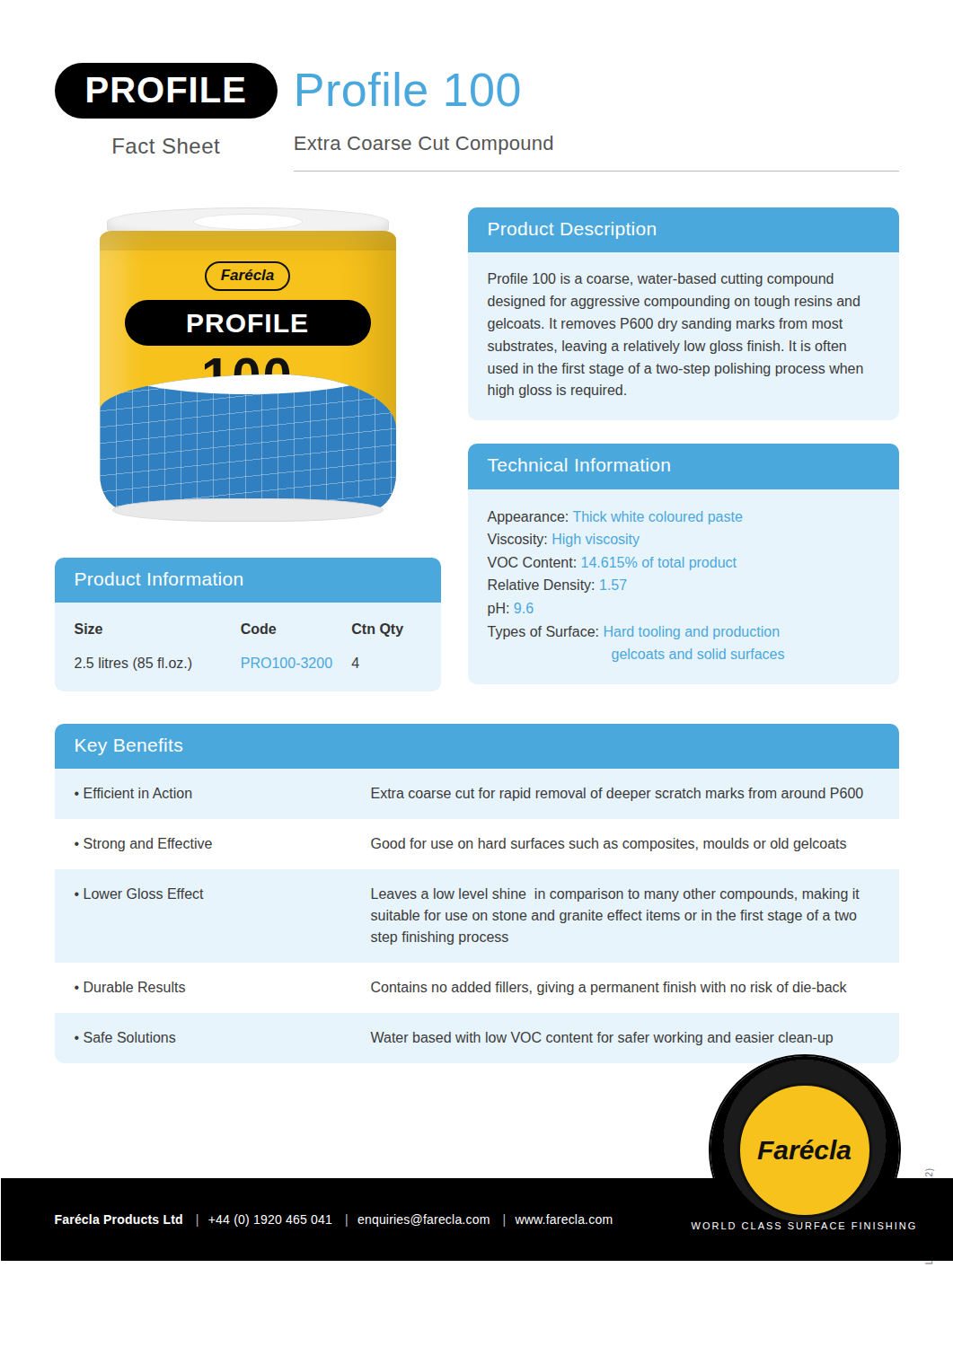PROFILE
Fact Sheet
Profile 100
Extra Coarse Cut Compound
Farécla
PROFILE
100
EXTRA COARSE CUT
PASTE COMPOUND
Product Information
| Size | Code | Ctn Qty |
| --- | --- | --- |
| 2.5 litres (85 fl.oz.) | PRO100-3200 | 4 |
Product Description
Profile 100 is a coarse, water-based cutting compound designed for aggressive compounding on tough resins and gelcoats. It removes P600 dry sanding marks from most substrates, leaving a relatively low gloss finish. It is often used in the first stage of a two-step polishing process when high gloss is required.
Technical Information
Appearance: Thick white coloured paste
Viscosity: High viscosity
VOC Content: 14.615% of total product
Relative Density: 1.57
pH: 9.6
Types of Surface: Hard tooling and production gelcoats and solid surfaces
Key Benefits
• Efficient in Action
Extra coarse cut for rapid removal of deeper scratch marks from around P600
• Strong and Effective
Good for use on hard surfaces such as composites, moulds or old gelcoats
• Lower Gloss Effect
Leaves a low level shine in comparison to many other compounds, making it suitable for use on stone and granite effect items or in the first stage of a two step finishing process
• Durable Results
Contains no added fillers, giving a permanent finish with no risk of die-back
• Safe Solutions
Water based with low VOC content for safer working and easier clean-up
LIT1661 (V1 07-2012)
Farécla Products Ltd |+44 (0) 1920 465 041 |enquiries@farecla.com |www.farecla.com
Farécla
WORLD CLASS SURFACE FINISHING